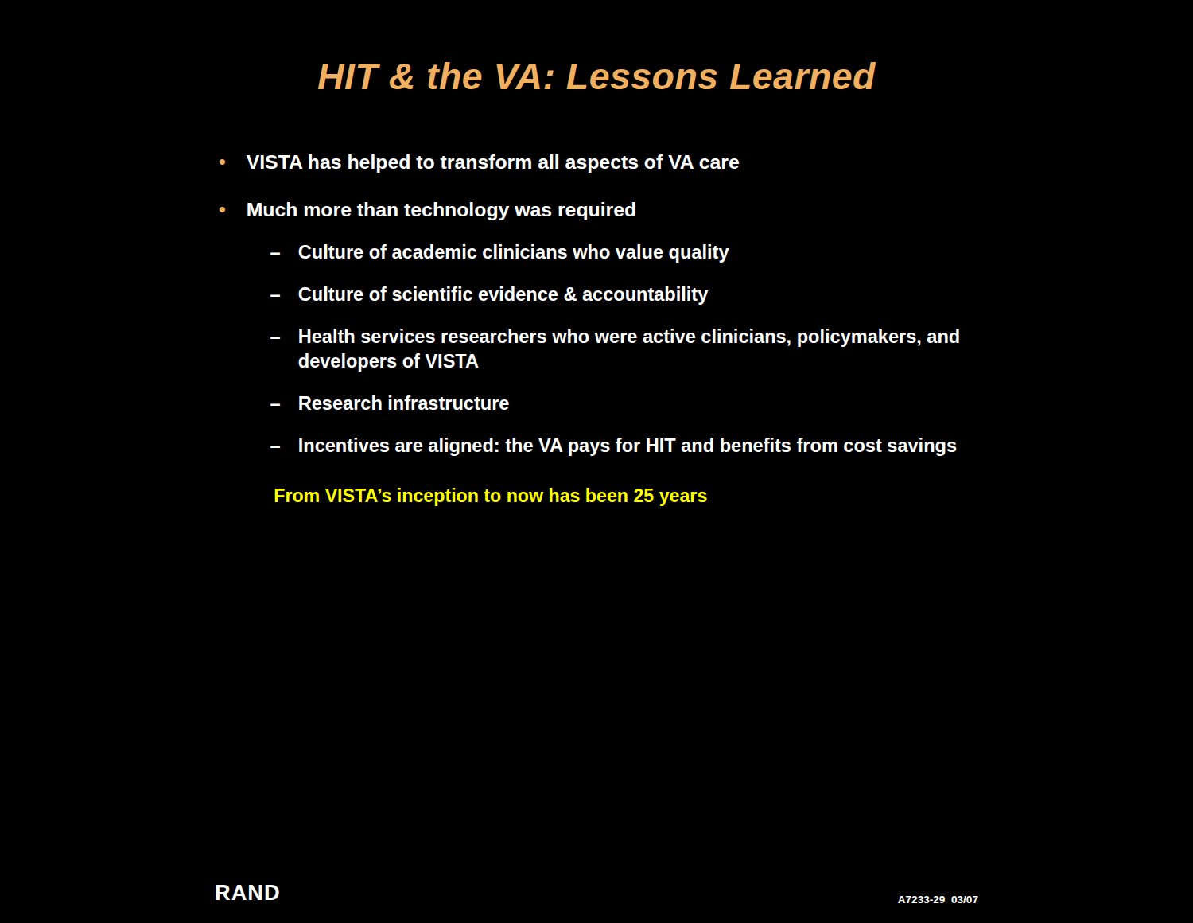HIT & the VA: Lessons Learned
VISTA has helped to transform all aspects of VA care
Much more than technology was required
Culture of academic clinicians who value quality
Culture of scientific evidence & accountability
Health services researchers who were active clinicians, policymakers, and developers of VISTA
Research infrastructure
Incentives are aligned: the VA pays for HIT and benefits from cost savings
From VISTA’s inception to now has been 25 years
RAND
A7233-29 03/07